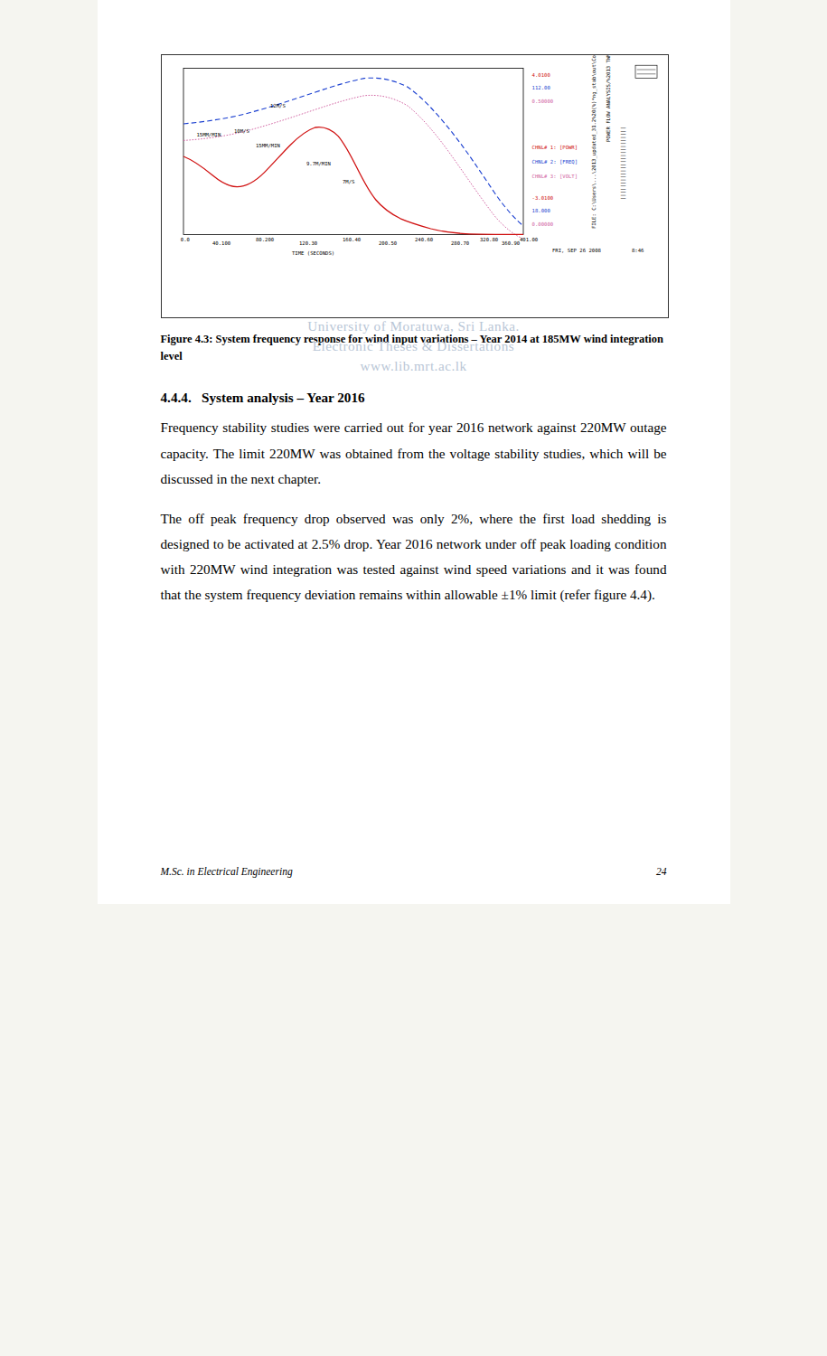12M/S 15MM/MIN 10M/S 15MM/MIN 9.7M/MIN 7M/S 0.0 40.100 80.200 120.30 160.40 200.50 240.60 280.70 320.80 360.90 401.00 TIME (SECONDS) 4.0100 112.00 0.50000 CHNL# 1: [POWR] CHNL# 2: [FREQ] CHNL# 3: [VOLT] -3.0100 18.000 0.00000 FILE: C:\Users\...\2013_updated_31.2%20(%)*ng_stab\out\Complex_wind.out POWER FLOW ANALYSIS/%2013 TWMPyyyyyy |||||||||||||||||||||||| FRI, SEP 26 2008 8:46
Figure 4.3: System frequency response for wind input variations – Year 2014 at 185MW wind integration level
4.4.4. System analysis – Year 2016
Frequency stability studies were carried out for year 2016 network against 220MW outage capacity. The limit 220MW was obtained from the voltage stability studies, which will be discussed in the next chapter.
The off peak frequency drop observed was only 2%, where the first load shedding is designed to be activated at 2.5% drop. Year 2016 network under off peak loading condition with 220MW wind integration was tested against wind speed variations and it was found that the system frequency deviation remains within allowable ±1% limit (refer figure 4.4).
University of Moratuwa, Sri Lanka.
Electronic Theses & Dissertations
www.lib.mrt.ac.lk
M.Sc. in Electrical Engineering 24